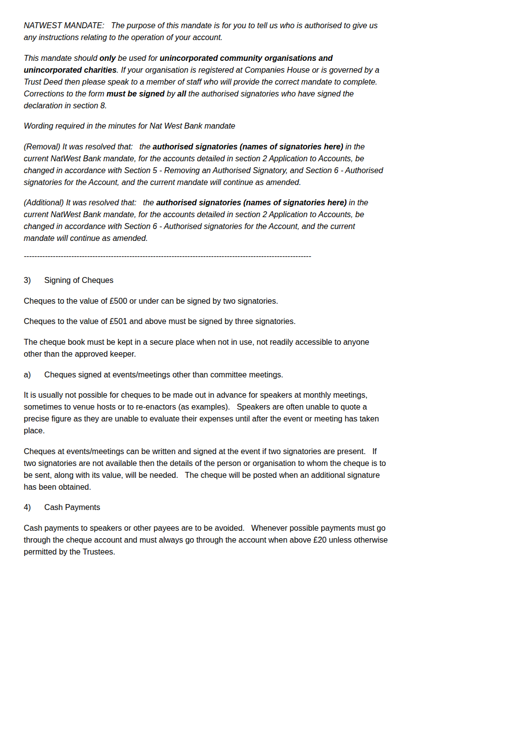NATWEST MANDATE: The purpose of this mandate is for you to tell us who is authorised to give us any instructions relating to the operation of your account.
This mandate should only be used for unincorporated community organisations and unincorporated charities. If your organisation is registered at Companies House or is governed by a Trust Deed then please speak to a member of staff who will provide the correct mandate to complete. Corrections to the form must be signed by all the authorised signatories who have signed the declaration in section 8.
Wording required in the minutes for Nat West Bank mandate
(Removal) It was resolved that: the authorised signatories (names of signatories here) in the current NatWest Bank mandate, for the accounts detailed in section 2 Application to Accounts, be changed in accordance with Section 5 - Removing an Authorised Signatory, and Section 6 - Authorised signatories for the Account, and the current mandate will continue as amended.
(Additional) It was resolved that: the authorised signatories (names of signatories here) in the current NatWest Bank mandate, for the accounts detailed in section 2 Application to Accounts, be changed in accordance with Section 6 - Authorised signatories for the Account, and the current mandate will continue as amended.
-------------------------------------------------------------------------------------------------------------
3) Signing of Cheques
Cheques to the value of £500 or under can be signed by two signatories.
Cheques to the value of £501 and above must be signed by three signatories.
The cheque book must be kept in a secure place when not in use, not readily accessible to anyone other than the approved keeper.
a) Cheques signed at events/meetings other than committee meetings.
It is usually not possible for cheques to be made out in advance for speakers at monthly meetings, sometimes to venue hosts or to re-enactors (as examples). Speakers are often unable to quote a precise figure as they are unable to evaluate their expenses until after the event or meeting has taken place.
Cheques at events/meetings can be written and signed at the event if two signatories are present. If two signatories are not available then the details of the person or organisation to whom the cheque is to be sent, along with its value, will be needed. The cheque will be posted when an additional signature has been obtained.
4) Cash Payments
Cash payments to speakers or other payees are to be avoided. Whenever possible payments must go through the cheque account and must always go through the account when above £20 unless otherwise permitted by the Trustees.